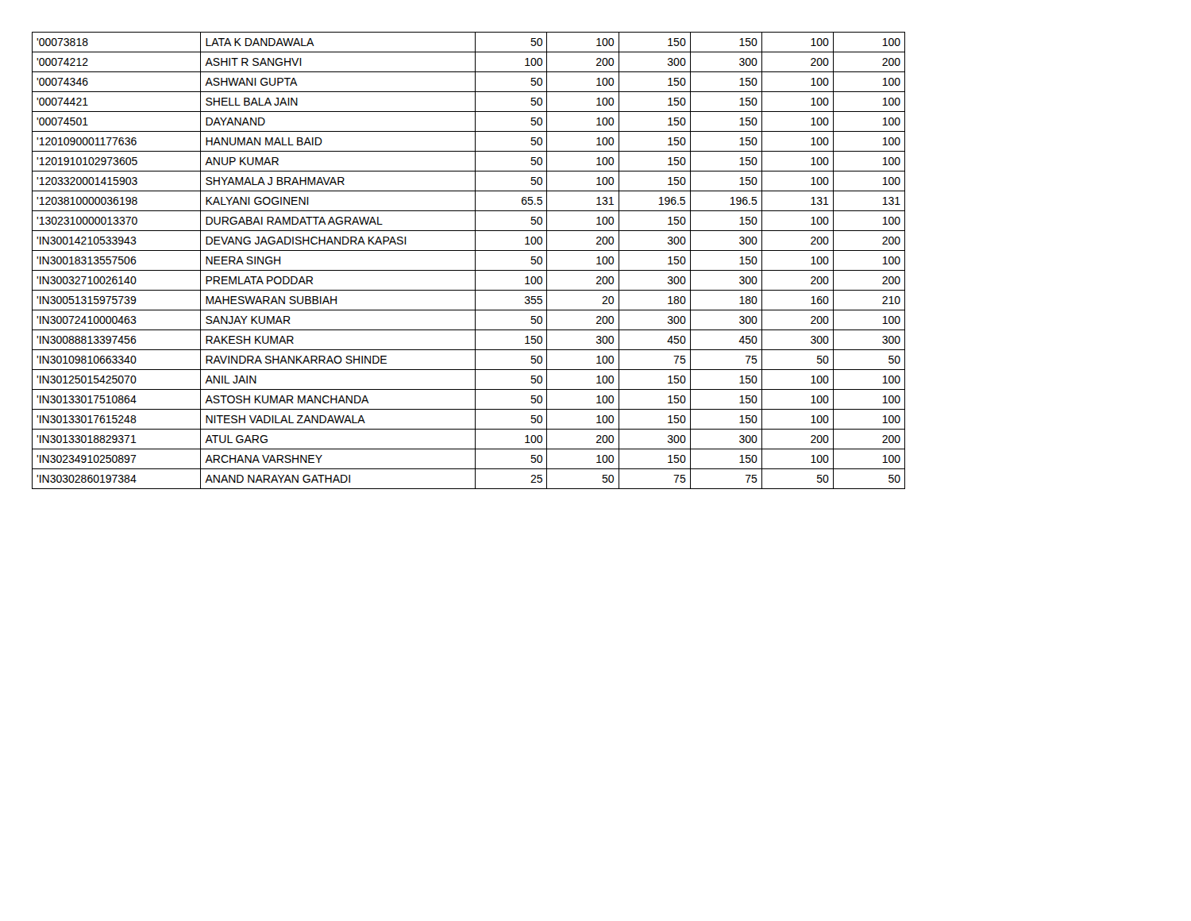| '00073818 | LATA K DANDAWALA | 50 | 100 | 150 | 150 | 100 | 100 |
| '00074212 | ASHIT R SANGHVI | 100 | 200 | 300 | 300 | 200 | 200 |
| '00074346 | ASHWANI GUPTA | 50 | 100 | 150 | 150 | 100 | 100 |
| '00074421 | SHELL BALA JAIN | 50 | 100 | 150 | 150 | 100 | 100 |
| '00074501 | DAYANAND | 50 | 100 | 150 | 150 | 100 | 100 |
| '1201090001177636 | HANUMAN MALL BAID | 50 | 100 | 150 | 150 | 100 | 100 |
| '1201910102973605 | ANUP KUMAR | 50 | 100 | 150 | 150 | 100 | 100 |
| '1203320001415903 | SHYAMALA J BRAHMAVAR | 50 | 100 | 150 | 150 | 100 | 100 |
| '1203810000036198 | KALYANI GOGINENI | 65.5 | 131 | 196.5 | 196.5 | 131 | 131 |
| '1302310000013370 | DURGABAI RAMDATTA AGRAWAL | 50 | 100 | 150 | 150 | 100 | 100 |
| 'IN30014210533943 | DEVANG JAGADISHCHANDRA KAPASI | 100 | 200 | 300 | 300 | 200 | 200 |
| 'IN30018313557506 | NEERA SINGH | 50 | 100 | 150 | 150 | 100 | 100 |
| 'IN30032710026140 | PREMLATA PODDAR | 100 | 200 | 300 | 300 | 200 | 200 |
| 'IN30051315975739 | MAHESWARAN SUBBIAH | 355 | 20 | 180 | 180 | 160 | 210 |
| 'IN30072410000463 | SANJAY KUMAR | 50 | 200 | 300 | 300 | 200 | 100 |
| 'IN30088813397456 | RAKESH KUMAR | 150 | 300 | 450 | 450 | 300 | 300 |
| 'IN30109810663340 | RAVINDRA SHANKARRAO SHINDE | 50 | 100 | 75 | 75 | 50 | 50 |
| 'IN30125015425070 | ANIL JAIN | 50 | 100 | 150 | 150 | 100 | 100 |
| 'IN30133017510864 | ASTOSH KUMAR MANCHANDA | 50 | 100 | 150 | 150 | 100 | 100 |
| 'IN30133017615248 | NITESH VADILAL ZANDAWALA | 50 | 100 | 150 | 150 | 100 | 100 |
| 'IN30133018829371 | ATUL GARG | 100 | 200 | 300 | 300 | 200 | 200 |
| 'IN30234910250897 | ARCHANA VARSHNEY | 50 | 100 | 150 | 150 | 100 | 100 |
| 'IN30302860197384 | ANAND NARAYAN GATHADI | 25 | 50 | 75 | 75 | 50 | 50 |